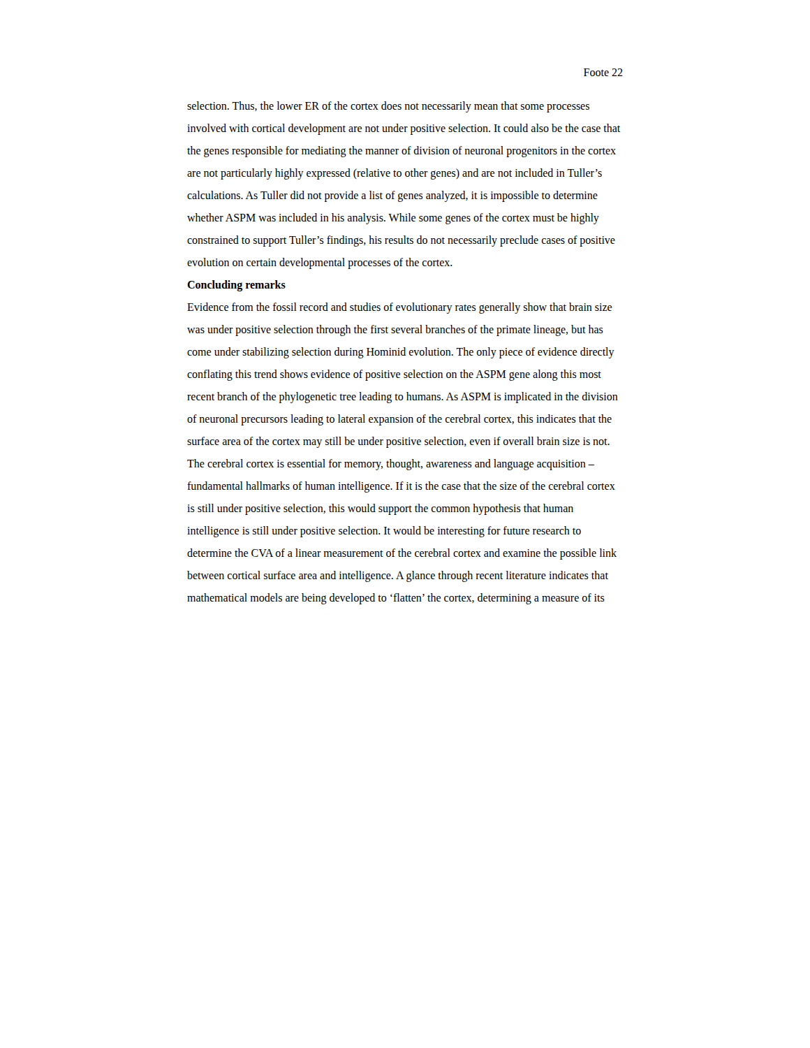Foote 22
selection. Thus, the lower ER of the cortex does not necessarily mean that some processes involved with cortical development are not under positive selection. It could also be the case that the genes responsible for mediating the manner of division of neuronal progenitors in the cortex are not particularly highly expressed (relative to other genes) and are not included in Tuller’s calculations. As Tuller did not provide a list of genes analyzed, it is impossible to determine whether ASPM was included in his analysis. While some genes of the cortex must be highly constrained to support Tuller’s findings, his results do not necessarily preclude cases of positive evolution on certain developmental processes of the cortex.
Concluding remarks
Evidence from the fossil record and studies of evolutionary rates generally show that brain size was under positive selection through the first several branches of the primate lineage, but has come under stabilizing selection during Hominid evolution. The only piece of evidence directly conflating this trend shows evidence of positive selection on the ASPM gene along this most recent branch of the phylogenetic tree leading to humans. As ASPM is implicated in the division of neuronal precursors leading to lateral expansion of the cerebral cortex, this indicates that the surface area of the cortex may still be under positive selection, even if overall brain size is not. The cerebral cortex is essential for memory, thought, awareness and language acquisition – fundamental hallmarks of human intelligence. If it is the case that the size of the cerebral cortex is still under positive selection, this would support the common hypothesis that human intelligence is still under positive selection. It would be interesting for future research to determine the CVA of a linear measurement of the cerebral cortex and examine the possible link between cortical surface area and intelligence. A glance through recent literature indicates that mathematical models are being developed to ‘flatten’ the cortex, determining a measure of its